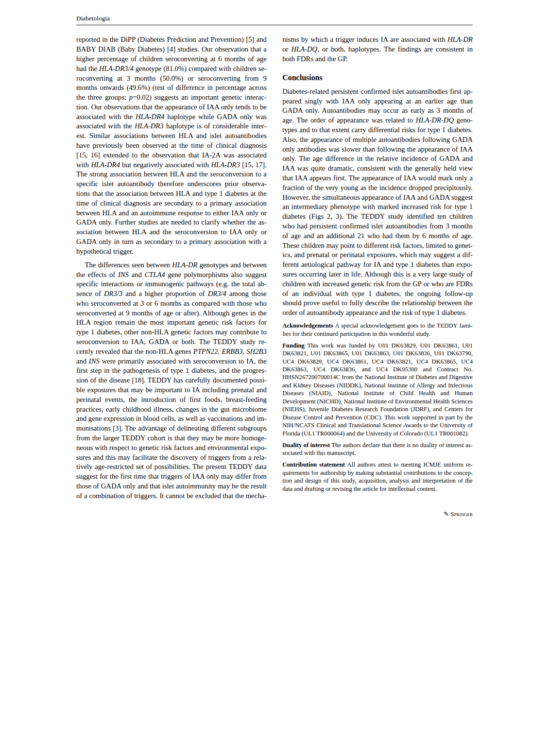Diabetologia
reported in the DiPP (Diabetes Prediction and Prevention) [5] and BABY DIAB (Baby Diabetes) [4] studies. Our observation that a higher percentage of children seroconverting at 6 months of age had the HLA-DR3/4 genotype (81.0%) compared with children seroconverting at 3 months (50.0%) or seroconverting from 9 months onwards (49.6%) (test of difference in percentage across the three groups; p=0.02) suggests an important genetic interaction. Our observations that the appearance of IAA only tends to be associated with the HLA-DR4 haplotype while GADA only was associated with the HLA-DR3 haplotype is of considerable interest. Similar associations between HLA and islet autoantibodies have previously been observed at the time of clinical diagnosis [15, 16] extended to the observation that IA-2A was associated with HLA-DR4 but negatively associated with HLA-DR3 [15, 17]. The strong association between HLA and the seroconversion to a specific islet autoantibody therefore underscores prior observations that the association between HLA and type 1 diabetes at the time of clinical diagnosis are secondary to a primary association between HLA and an autoimmune response to either IAA only or GADA only. Further studies are needed to clarify whether the association between HLA and the seroconversion to IAA only or GADA only in turn as secondary to a primary association with a hypothetical trigger.
The differences seen between HLA-DR genotypes and between the effects of INS and CTLA4 gene polymorphisms also suggest specific interactions or immunogenic pathways (e.g. the total absence of DR3/3 and a higher proportion of DR3/4 among those who seroconverted at 3 or 6 months as compared with those who seroconverted at 9 months of age or after). Although genes in the HLA region remain the most important genetic risk factors for type 1 diabetes, other non-HLA genetic factors may contribute to seroconversion to IAA, GADA or both. The TEDDY study recently revealed that the non-HLA genes PTPN22, ERBB3, SH2B3 and INS were primarily associated with seroconversion to IA, the first step in the pathogenesis of type 1 diabetes, and the progression of the disease [18]. TEDDY has carefully documented possible exposures that may be important to IA including prenatal and perinatal events, the introduction of first foods, breast-feeding practices, early childhood illness, changes in the gut microbiome and gene expression in blood cells, as well as vaccinations and immunisations [3]. The advantage of delineating different subgroups from the larger TEDDY cohort is that they may be more homogeneous with respect to genetic risk factors and environmental exposures and this may facilitate the discovery of triggers from a relatively age-restricted set of possibilities. The present TEDDY data suggest for the first time that triggers of IAA only may differ from those of GADA only and that islet autoimmunity may be the result of a combination of triggers. It cannot be excluded that the mechanisms by which a trigger induces IA are associated with HLA-DR or HLA-DQ, or both, haplotypes. The findings are consistent in both FDRs and the GP.
Conclusions
Diabetes-related persistent confirmed islet autoantibodies first appeared singly with IAA only appearing at an earlier age than GADA only. Autoantibodies may occur as early as 3 months of age. The order of appearance was related to HLA-DR-DQ genotypes and to that extent carry differential risks for type 1 diabetes. Also, the appearance of multiple autoantibodies following GADA only antibodies was slower than following the appearance of IAA only. The age difference in the relative incidence of GADA and IAA was quite dramatic, consistent with the generally held view that IAA appears first. The appearance of IAA would mark only a fraction of the very young as the incidence dropped precipitously. However, the simultaneous appearance of IAA and GADA suggest an intermediary phenotype with marked increased risk for type 1 diabetes (Figs 2, 3). The TEDDY study identified ten children who had persistent confirmed islet autoantibodies from 3 months of age and an additional 21 who had them by 6 months of age. These children may point to different risk factors, limited to genetics, and prenatal or perinatal exposures, which may suggest a different aetiological pathway for IA and type 1 diabetes than exposures occurring later in life. Although this is a very large study of children with increased genetic risk from the GP or who are FDRs of an individual with type 1 diabetes, the ongoing follow-up should prove useful to fully describe the relationship between the order of autoantibody appearance and the risk of type 1 diabetes.
Acknowledgements A special acknowledgement goes to the TEDDY families for their continued participation in this wonderful study.
Funding This work was funded by U01 DK63829, U01 DK63861, U01 DK63821, U01 DK63865, U01 DK63863, U01 DK63836, U01 DK63790, UC4 DK63829, UC4 DK63861, UC4 DK63821, UC4 DK63865, UC4 DK63863, UC4 DK63836, and UC4 DK95300 and Contract No. HHSN267200700014C from the National Institute of Diabetes and Digestive and Kidney Diseases (NIDDK), National Institute of Allergy and Infectious Diseases (NIAID), National Institute of Child Health and Human Development (NICHD), National Institute of Environmental Health Sciences (NIEHS), Juvenile Diabetes Research Foundation (JDRF), and Centers for Disease Control and Prevention (CDC). This work supported in part by the NIH/NCATS Clinical and Translational Science Awards to the University of Florida (UL1 TR000064) and the University of Colorado (UL1 TR001082).
Duality of interest The authors declare that there is no duality of interest associated with this manuscript.
Contribution statement All authors attest to meeting ICMJE uniform requirements for authorship by making substantial contributions to the conception and design of this study, acquisition, analysis and interpretation of the data and drafting or revising the article for intellectual content.
✎ Springer